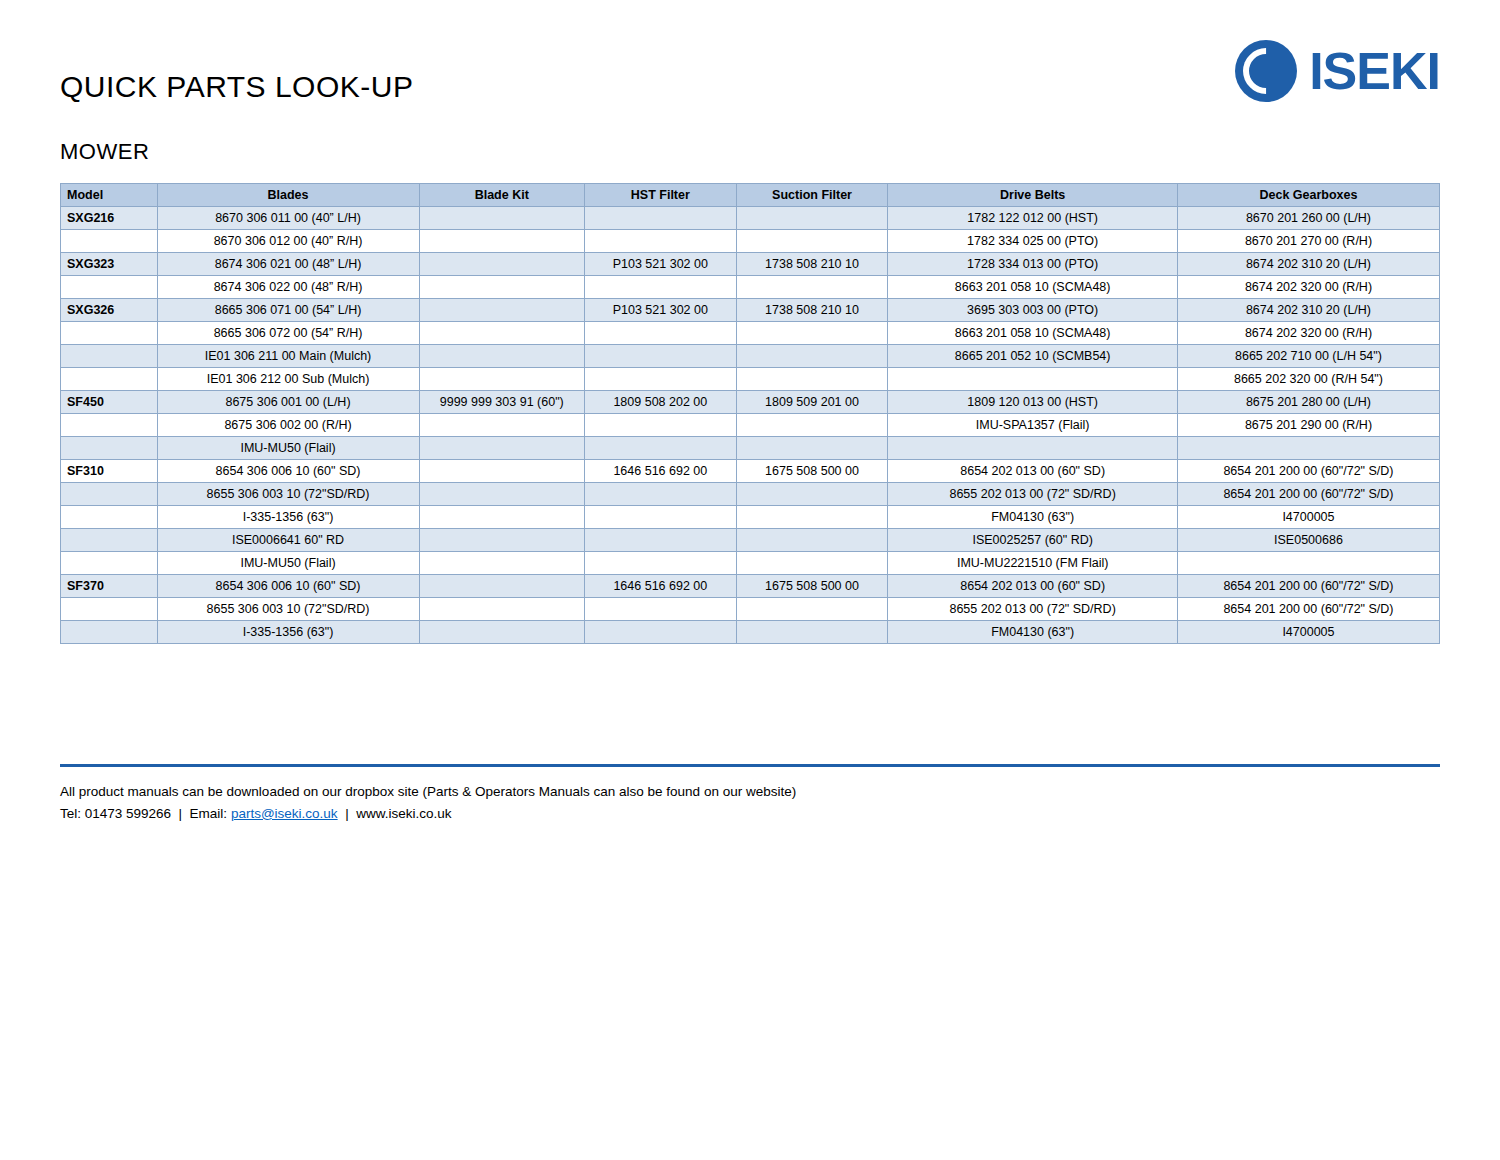QUICK PARTS LOOK-UP
ISEKI
MOWER
| Model | Blades | Blade Kit | HST Filter | Suction Filter | Drive Belts | Deck Gearboxes |
| --- | --- | --- | --- | --- | --- | --- |
| SXG216 | 8670 306 011 00 (40” L/H) | | | | 1782 122 012 00 (HST) | 8670 201 260 00 (L/H) |
| | 8670 306 012 00 (40” R/H) | | | | 1782 334 025 00 (PTO) | 8670 201 270 00 (R/H) |
| SXG323 | 8674 306 021 00 (48” L/H) | | P103 521 302 00 | 1738 508 210 10 | 1728 334 013 00 (PTO) | 8674 202 310 20 (L/H) |
| | 8674 306 022 00 (48” R/H) | | | | 8663 201 058 10 (SCMA48) | 8674 202 320 00 (R/H) |
| SXG326 | 8665 306 071 00 (54” L/H) | | P103 521 302 00 | 1738 508 210 10 | 3695 303 003 00 (PTO) | 8674 202 310 20 (L/H) |
| | 8665 306 072 00 (54” R/H) | | | | 8663 201 058 10 (SCMA48) | 8674 202 320 00 (R/H) |
| | IE01 306 211 00 Main (Mulch) | | | | 8665 201 052 10 (SCMB54) | 8665 202 710 00 (L/H 54") |
| | IE01 306 212 00 Sub (Mulch) | | | | | 8665 202 320 00 (R/H 54") |
| SF450 | 8675 306 001 00 (L/H) | 9999 999 303 91 (60") | 1809 508 202 00 | 1809 509 201 00 | 1809 120 013 00 (HST) | 8675 201 280 00 (L/H) |
| | 8675 306 002 00 (R/H) | | | | IMU-SPA1357 (Flail) | 8675 201 290 00 (R/H) |
| | IMU-MU50 (Flail) | | | | | |
| SF310 | 8654 306 006 10 (60" SD) | | 1646 516 692 00 | 1675 508 500 00 | 8654 202 013 00 (60" SD) | 8654 201 200 00 (60"/72" S/D) |
| | 8655 306 003 10 (72"SD/RD) | | | | 8655 202 013 00 (72" SD/RD) | 8654 201 200 00 (60"/72" S/D) |
| | I-335-1356 (63") | | | | FM04130 (63") | I4700005 |
| | ISE0006641 60" RD | | | | ISE0025257 (60" RD) | ISE0500686 |
| | IMU-MU50 (Flail) | | | | IMU-MU2221510 (FM Flail) | |
| SF370 | 8654 306 006 10 (60" SD) | | 1646 516 692 00 | 1675 508 500 00 | 8654 202 013 00 (60" SD) | 8654 201 200 00 (60"/72" S/D) |
| | 8655 306 003 10 (72"SD/RD) | | | | 8655 202 013 00 (72" SD/RD) | 8654 201 200 00 (60"/72" S/D) |
| | I-335-1356 (63") | | | | FM04130 (63") | I4700005 |
All product manuals can be downloaded on our dropbox site (Parts & Operators Manuals can also be found on our website)
Tel: 01473 599266 | Email: parts@iseki.co.uk | www.iseki.co.uk